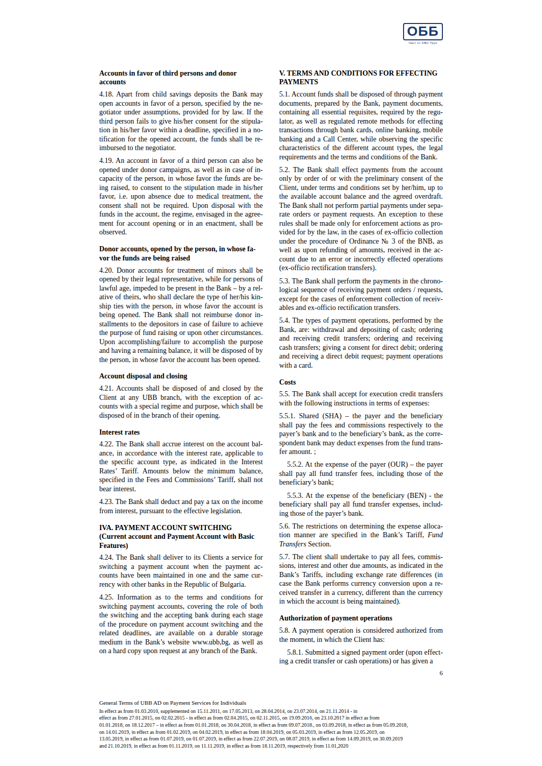ОББ
Част от KBC Груп
Accounts in favor of third persons and donor accounts
4.18. Apart from child savings deposits the Bank may open accounts in favor of a person, specified by the negotiator under assumptions, provided for by law. If the third person fails to give his/her consent for the stipulation in his/her favor within a deadline, specified in a notification for the opened account, the funds shall be reimbursed to the negotiator.
4.19. An account in favor of a third person can also be opened under donor campaigns, as well as in case of incapacity of the person, in whose favor the funds are being raised, to consent to the stipulation made in his/her favor, i.e. upon absence due to medical treatment, the consent shall not be required. Upon disposal with the funds in the account, the regime, envisaged in the agreement for account opening or in an enactment, shall be observed.
Donor accounts, opened by the person, in whose favor the funds are being raised
4.20. Donor accounts for treatment of minors shall be opened by their legal representative, while for persons of lawful age, impeded to be present in the Bank – by a relative of theirs, who shall declare the type of her/his kinship ties with the person, in whose favor the account is being opened. The Bank shall not reimburse donor installments to the depositors in case of failure to achieve the purpose of fund raising or upon other circumstances. Upon accomplishing/failure to accomplish the purpose and having a remaining balance, it will be disposed of by the person, in whose favor the account has been opened.
Account disposal and closing
4.21. Accounts shall be disposed of and closed by the Client at any UBB branch, with the exception of accounts with a special regime and purpose, which shall be disposed of in the branch of their opening.
Interest rates
4.22. The Bank shall accrue interest on the account balance, in accordance with the interest rate, applicable to the specific account type, as indicated in the Interest Rates’ Tariff. Amounts below the minimum balance, specified in the Fees and Commissions’ Tariff, shall not bear interest.
4.23. The Bank shall deduct and pay a tax on the income from interest, pursuant to the effective legislation.
IVA. PAYMENT ACCOUNT SWITCHING
(Current account and Payment Account with Basic Features)
4.24. The Bank shall deliver to its Clients a service for switching a payment account when the payment accounts have been maintained in one and the same currency with other banks in the Republic of Bulgaria.
4.25. Information as to the terms and conditions for switching payment accounts, covering the role of both the switching and the accepting bank during each stage of the procedure on payment account switching and the related deadlines, are available on a durable storage medium in the Bank’s website www.ubb,bg, as well as on a hard copy upon request at any branch of the Bank.
V. TERMS AND CONDITIONS FOR EFFECTING PAYMENTS
5.1. Account funds shall be disposed of through payment documents, prepared by the Bank, payment documents, containing all essential requisites, required by the regulator, as well as regulated remote methods for effecting transactions through bank cards, online banking, mobile banking and a Call Center, while observing the specific characteristics of the different account types, the legal requirements and the terms and conditions of the Bank.
5.2. The Bank shall effect payments from the account only by order of or with the preliminary consent of the Client, under terms and conditions set by her/him, up to the available account balance and the agreed overdraft. The Bank shall not perform partial payments under separate orders or payment requests. An exception to these rules shall be made only for enforcement actions as provided for by the law, in the cases of ex-officio collection under the procedure of Ordinance № 3 of the BNB, as well as upon refunding of amounts, received in the account due to an error or incorrectly effected operations (ex-officio rectification transfers).
5.3. The Bank shall perform the payments in the chronological sequence of receiving payment orders / requests, except for the cases of enforcement collection of receivables and ex-officio rectification transfers.
5.4. The types of payment operations, performed by the Bank, are: withdrawal and depositing of cash; ordering and receiving credit transfers; ordering and receiving cash transfers; giving a consent for direct debit; ordering and receiving a direct debit request; payment operations with a card.
Costs
5.5. The Bank shall accept for execution credit transfers with the following instructions in terms of expenses:
5.5.1. Shared (SHA) – the payer and the beneficiary shall pay the fees and commissions respectively to the payer’s bank and to the beneficiary’s bank, as the correspondent bank may deduct expenses from the fund transfer amount. ;
5.5.2. At the expense of the payer (OUR) – the payer shall pay all fund transfer fees, including those of the beneficiary’s bank;
5.5.3. At the expense of the beneficiary (BEN) - the beneficiary shall pay all fund transfer expenses, including those of the payer’s bank.
5.6. The restrictions on determining the expense allocation manner are specified in the Bank’s Tariff, Fund Transfers Section.
5.7. The client shall undertake to pay all fees, commissions, interest and other due amounts, as indicated in the Bank’s Tariffs, including exchange rate differences (in case the Bank performs currency conversion upon a received transfer in a currency, different than the currency in which the account is being maintained).
Authorization of payment operations
5.8. A payment operation is considered authorized from the moment, in which the Client has:
5.8.1. Submitted a signed payment order (upon effecting a credit transfer or cash operations) or has given a
6
General Terms of UBB AD on Payment Services for Individuals
In effect as from 01.03.2010, supplemented on 15.11.2011, on 17.05.2013, on 28.04.2014, on 23.07.2014, on 21.11.2014 - in
effect as from 27.01.2015, on 02.02.2015 - in effect as from 02.04.2015, on 02.11.2015, on 19.09.2016, on 23.10.2017 in effect as from
01.01.2018, on 18.12.2017 – in effect as from 01.01.2018, on 30.04.2018, in effect as from 09.07.2018., on 03.09.2018, in effect as from 05.09.2018,
on 14.01.2019, in effect as from 01.02.2019, on 04.02.2019, in effect as from 18.04.2019, on 05.03.2019, in effect as from 12.05.2019, on
13.05.2019, in effect as from 01.07.2019, on 01.07.2019, in effect as from 22.07.2019, on 08.07.2019, in effect as from 14.09.2019, on 30.09.2019
and 21.10.2019, in effect as from 01.11.2019, on 11.11.2019, in effect as from 18.11.2019, respectively from 11.01,2020